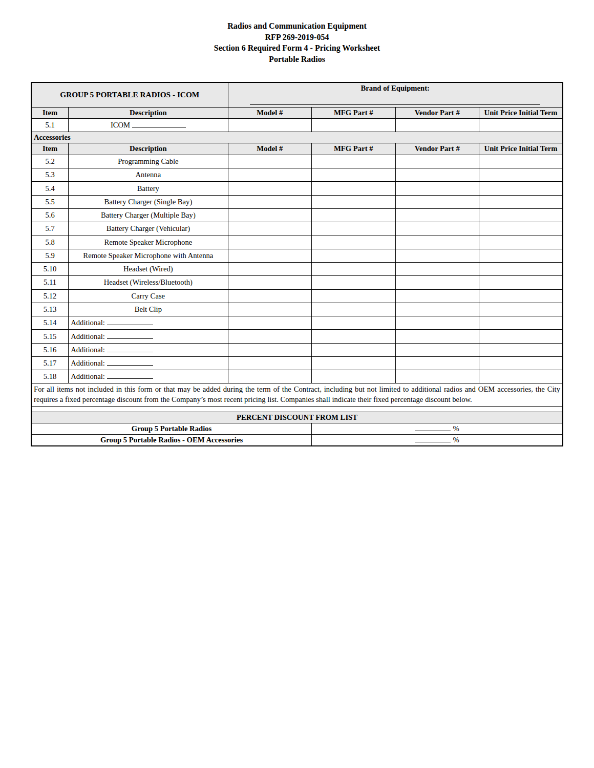Radios and Communication Equipment
RFP 269-2019-054
Section 6 Required Form 4 - Pricing Worksheet
Portable Radios
| GROUP 5 PORTABLE RADIOS - ICOM | Brand of Equipment: |
| Item | Description | Model # | MFG Part # | Vendor Part # | Unit Price Initial Term |
| 5.1 | ICOM | | | | |
| Accessories |
| Item | Description | Model # | MFG Part # | Vendor Part # | Unit Price Initial Term |
| 5.2 | Programming Cable | | | | |
| 5.3 | Antenna | | | | |
| 5.4 | Battery | | | | |
| 5.5 | Battery Charger (Single Bay) | | | | |
| 5.6 | Battery Charger (Multiple Bay) | | | | |
| 5.7 | Battery Charger (Vehicular) | | | | |
| 5.8 | Remote Speaker Microphone | | | | |
| 5.9 | Remote Speaker Microphone with Antenna | | | | |
| 5.10 | Headset (Wired) | | | | |
| 5.11 | Headset (Wireless/Bluetooth) | | | | |
| 5.12 | Carry Case | | | | |
| 5.13 | Belt Clip | | | | |
| 5.14 | Additional: | | | | |
| 5.15 | Additional: | | | | |
| 5.16 | Additional: | | | | |
| 5.17 | Additional: | | | | |
| 5.18 | Additional: | | | | |
| For all items not included in this form or that may be added during the term of the Contract, including but not limited to additional radios and OEM accessories, the City requires a fixed percentage discount from the Company’s most recent pricing list. Companies shall indicate their fixed percentage discount below. |
| PERCENT DISCOUNT FROM LIST |
| Group 5 Portable Radios | % |
| Group 5 Portable Radios - OEM Accessories | % |